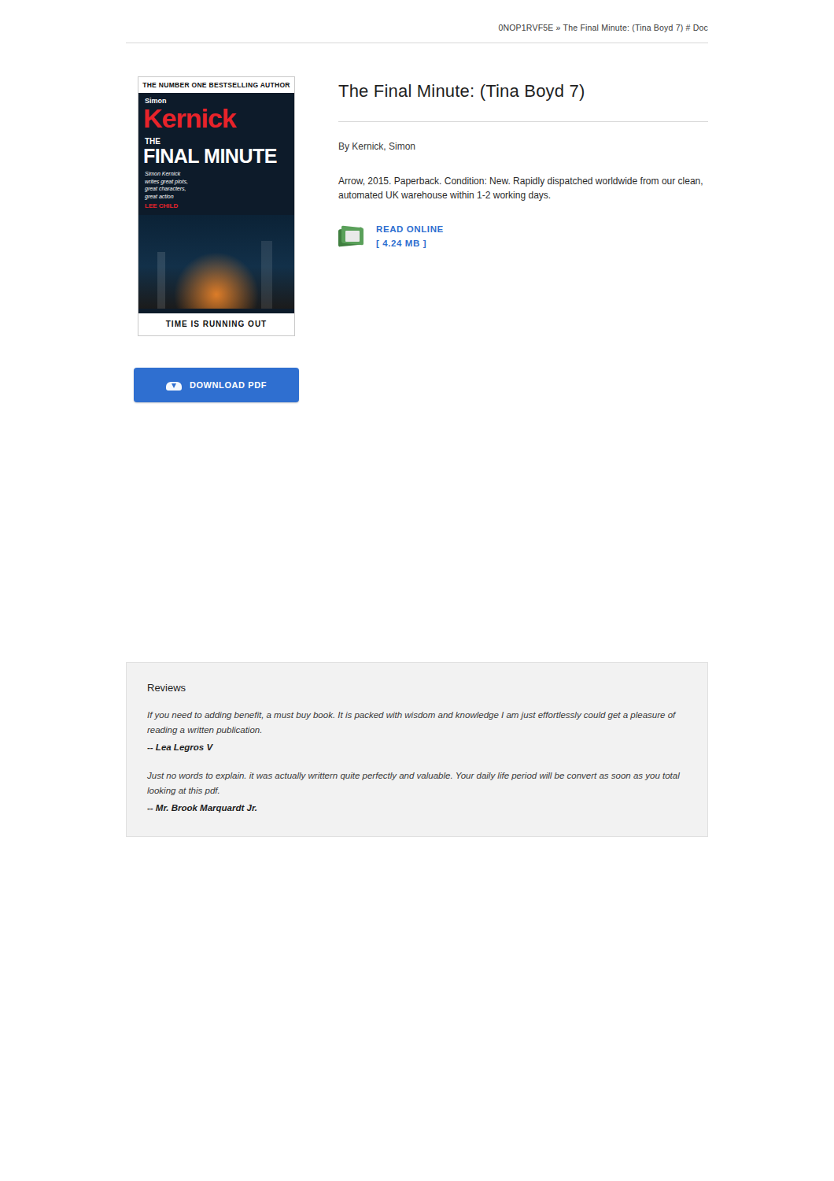0NOP1RVF5E » The Final Minute: (Tina Boyd 7) # Doc
The Number One Bestselling Author
Simon
Kernick
THE
FINAL MINUTE
Simon Kernick
writes great plots,
great characters,
great action
LEE CHILD
Time is running out
Download PDF
The Final Minute: (Tina Boyd 7)
By Kernick, Simon
Arrow, 2015. Paperback. Condition: New. Rapidly dispatched worldwide from our clean, automated UK warehouse within 1-2 working days.
Read Online
[ 4.24 MB ]
Reviews
If you need to adding benefit, a must buy book. It is packed with wisdom and knowledge I am just effortlessly could get a pleasure of reading a written publication.
-- Lea Legros V
Just no words to explain. it was actually writtern quite perfectly and valuable. Your daily life period will be convert as soon as you total looking at this pdf.
-- Mr. Brook Marquardt Jr.